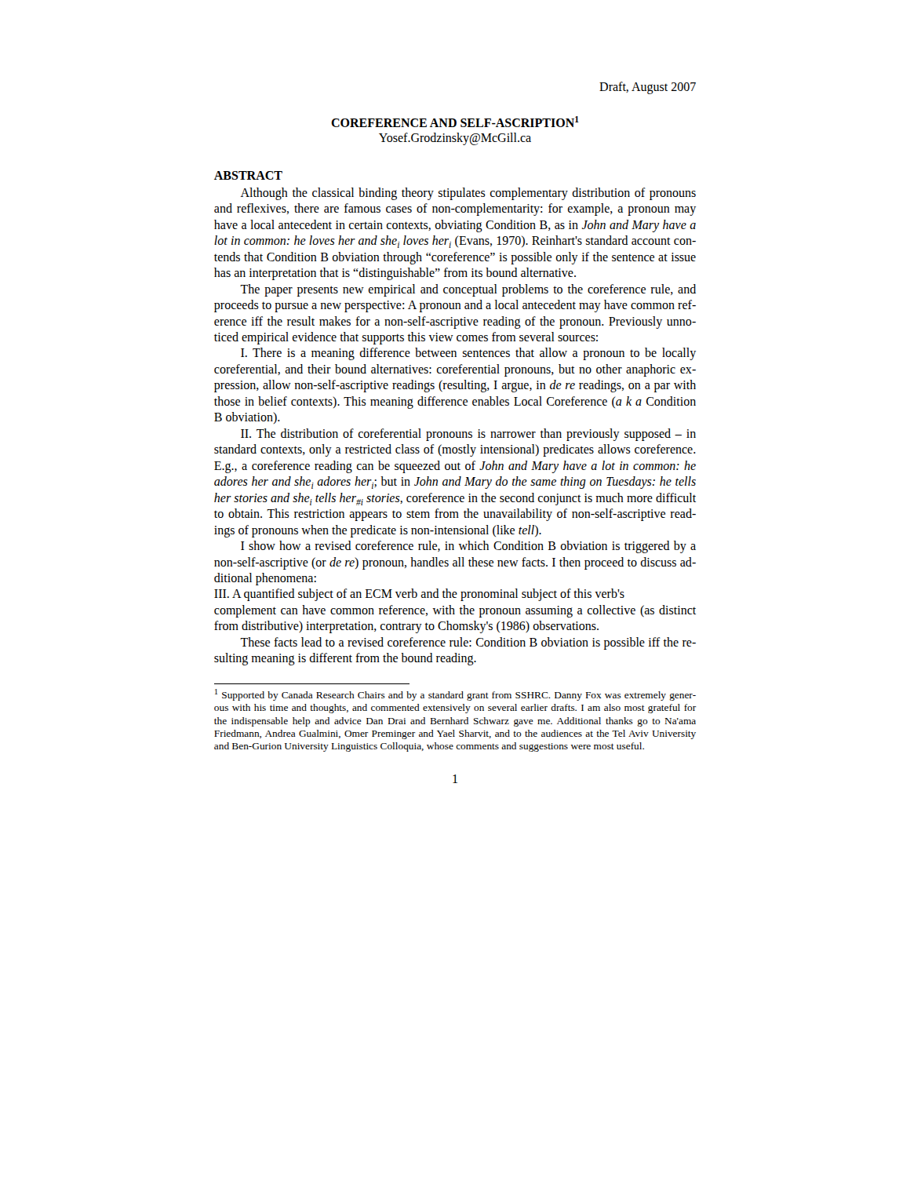Draft, August 2007
Coreference and Self-Ascription1
Yosef.Grodzinsky@McGill.ca
Abstract
Although the classical binding theory stipulates complementary distribution of pronouns and reflexives, there are famous cases of non-complementarity: for example, a pronoun may have a local antecedent in certain contexts, obviating Condition B, as in John and Mary have a lot in common: he loves her and shei loves heri (Evans, 1970). Reinhart's standard account contends that Condition B obviation through “coreference” is possible only if the sentence at issue has an interpretation that is “distinguishable” from its bound alternative.
The paper presents new empirical and conceptual problems to the coreference rule, and proceeds to pursue a new perspective: A pronoun and a local antecedent may have common reference iff the result makes for a non-self-ascriptive reading of the pronoun. Previously unnoticed empirical evidence that supports this view comes from several sources:
I. There is a meaning difference between sentences that allow a pronoun to be locally coreferential, and their bound alternatives: coreferential pronouns, but no other anaphoric expression, allow non-self-ascriptive readings (resulting, I argue, in de re readings, on a par with those in belief contexts). This meaning difference enables Local Coreference (a k a Condition B obviation).
II. The distribution of coreferential pronouns is narrower than previously supposed – in standard contexts, only a restricted class of (mostly intensional) predicates allows coreference. E.g., a coreference reading can be squeezed out of John and Mary have a lot in common: he adores her and shei adores heri; but in John and Mary do the same thing on Tuesdays: he tells her stories and shei tells her#i stories, coreference in the second conjunct is much more difficult to obtain. This restriction appears to stem from the unavailability of non-self-ascriptive readings of pronouns when the predicate is non-intensional (like tell).
I show how a revised coreference rule, in which Condition B obviation is triggered by a non-self-ascriptive (or de re) pronoun, handles all these new facts. I then proceed to discuss additional phenomena:
III. A quantified subject of an ECM verb and the pronominal subject of this verb's
complement can have common reference, with the pronoun assuming a collective (as distinct from distributive) interpretation, contrary to Chomsky's (1986) observations.
These facts lead to a revised coreference rule: Condition B obviation is possible iff the resulting meaning is different from the bound reading.
1 Supported by Canada Research Chairs and by a standard grant from SSHRC. Danny Fox was extremely generous with his time and thoughts, and commented extensively on several earlier drafts. I am also most grateful for the indispensable help and advice Dan Drai and Bernhard Schwarz gave me. Additional thanks go to Na'ama Friedmann, Andrea Gualmini, Omer Preminger and Yael Sharvit, and to the audiences at the Tel Aviv University and Ben-Gurion University Linguistics Colloquia, whose comments and suggestions were most useful.
1